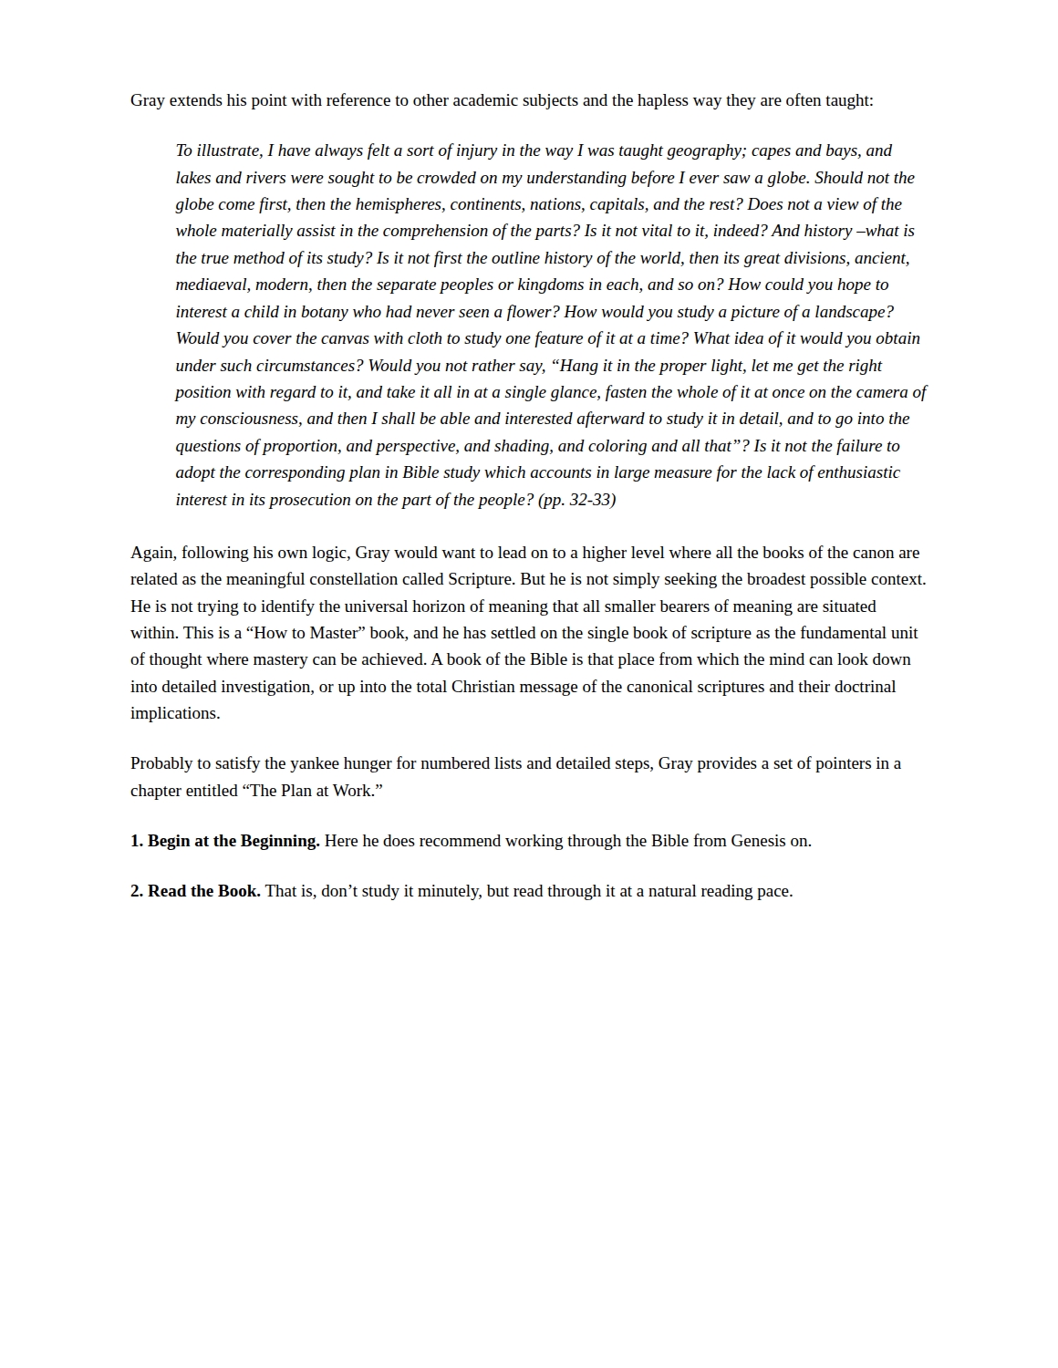Gray extends his point with reference to other academic subjects and the hapless way they are often taught:
To illustrate, I have always felt a sort of injury in the way I was taught geography; capes and bays, and lakes and rivers were sought to be crowded on my understanding before I ever saw a globe. Should not the globe come first, then the hemispheres, continents, nations, capitals, and the rest? Does not a view of the whole materially assist in the comprehension of the parts? Is it not vital to it, indeed? And history –what is the true method of its study? Is it not first the outline history of the world, then its great divisions, ancient, mediaeval, modern, then the separate peoples or kingdoms in each, and so on? How could you hope to interest a child in botany who had never seen a flower? How would you study a picture of a landscape? Would you cover the canvas with cloth to study one feature of it at a time? What idea of it would you obtain under such circumstances? Would you not rather say, “Hang it in the proper light, let me get the right position with regard to it, and take it all in at a single glance, fasten the whole of it at once on the camera of my consciousness, and then I shall be able and interested afterward to study it in detail, and to go into the questions of proportion, and perspective, and shading, and coloring and all that”? Is it not the failure to adopt the corresponding plan in Bible study which accounts in large measure for the lack of enthusiastic interest in its prosecution on the part of the people? (pp. 32-33)
Again, following his own logic, Gray would want to lead on to a higher level where all the books of the canon are related as the meaningful constellation called Scripture. But he is not simply seeking the broadest possible context. He is not trying to identify the universal horizon of meaning that all smaller bearers of meaning are situated within. This is a “How to Master” book, and he has settled on the single book of scripture as the fundamental unit of thought where mastery can be achieved. A book of the Bible is that place from which the mind can look down into detailed investigation, or up into the total Christian message of the canonical scriptures and their doctrinal implications.
Probably to satisfy the yankee hunger for numbered lists and detailed steps, Gray provides a set of pointers in a chapter entitled “The Plan at Work.”
1. Begin at the Beginning. Here he does recommend working through the Bible from Genesis on.
2. Read the Book. That is, don’t study it minutely, but read through it at a natural reading pace.